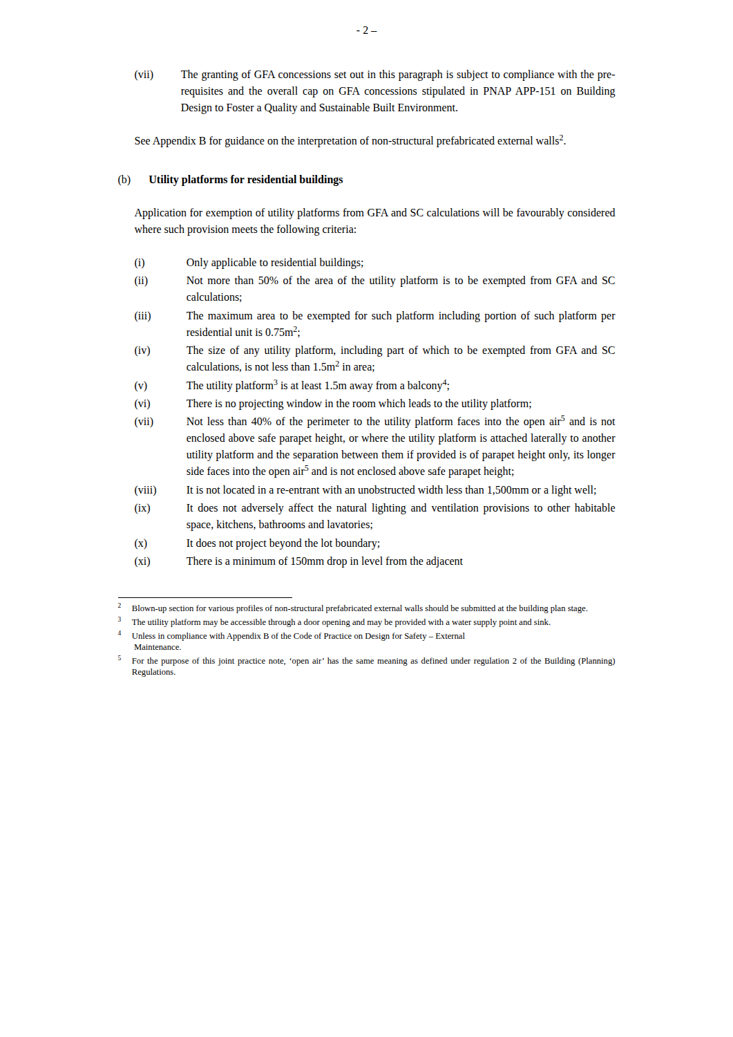- 2 –
(vii)
The granting of GFA concessions set out in this paragraph is subject to compliance with the pre-requisites and the overall cap on GFA concessions stipulated in PNAP APP-151 on Building Design to Foster a Quality and Sustainable Built Environment.
See Appendix B for guidance on the interpretation of non-structural prefabricated external walls2.
(b)
Utility platforms for residential buildings
Application for exemption of utility platforms from GFA and SC calculations will be favourably considered where such provision meets the following criteria:
(i)
Only applicable to residential buildings;
(ii)
Not more than 50% of the area of the utility platform is to be exempted from GFA and SC calculations;
(iii)
The maximum area to be exempted for such platform including portion of such platform per residential unit is 0.75m2;
(iv)
The size of any utility platform, including part of which to be exempted from GFA and SC calculations, is not less than 1.5m2 in area;
(v)
The utility platform3 is at least 1.5m away from a balcony4;
(vi)
There is no projecting window in the room which leads to the utility platform;
(vii)
Not less than 40% of the perimeter to the utility platform faces into the open air5 and is not enclosed above safe parapet height, or where the utility platform is attached laterally to another utility platform and the separation between them if provided is of parapet height only, its longer side faces into the open air5 and is not enclosed above safe parapet height;
(viii)
It is not located in a re-entrant with an unobstructed width less than 1,500mm or a light well;
(ix)
It does not adversely affect the natural lighting and ventilation provisions to other habitable space, kitchens, bathrooms and lavatories;
(x)
It does not project beyond the lot boundary;
(xi)
There is a minimum of 150mm drop in level from the adjacent
2
Blown-up section for various profiles of non-structural prefabricated external walls should be submitted at the building plan stage.
3
The utility platform may be accessible through a door opening and may be provided with a water supply point and sink.
4
Unless in compliance with Appendix B of the Code of Practice on Design for Safety – External Maintenance.
5
For the purpose of this joint practice note, ‘open air’ has the same meaning as defined under regulation 2 of the Building (Planning) Regulations.